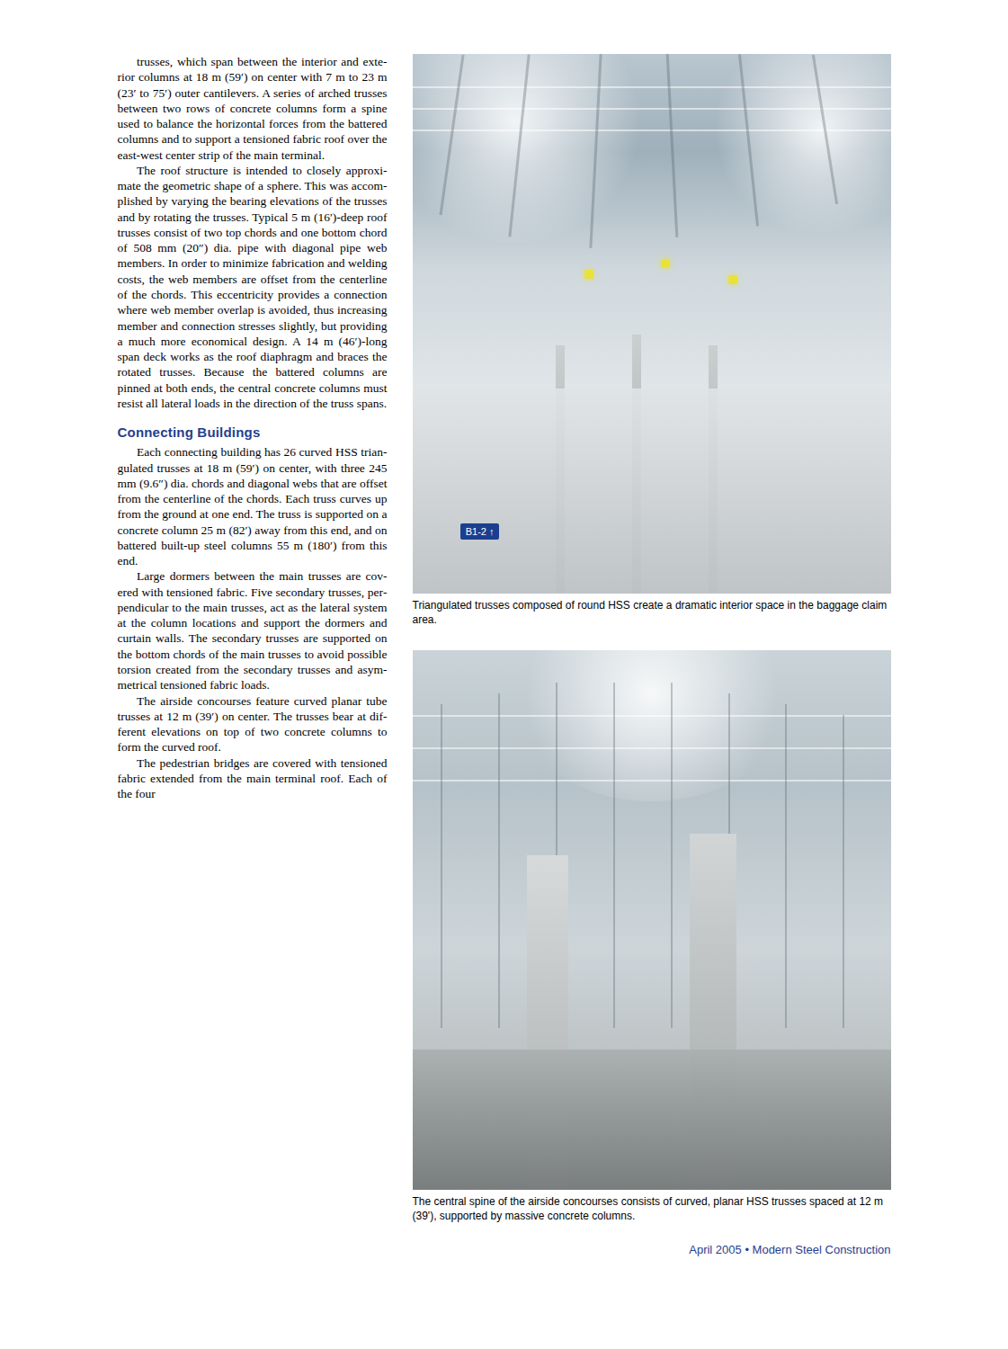trusses, which span between the interior and exterior columns at 18 m (59′) on center with 7 m to 23 m (23′ to 75′) outer cantilevers. A series of arched trusses between two rows of concrete columns form a spine used to balance the horizontal forces from the battered columns and to support a tensioned fabric roof over the east-west center strip of the main terminal.
The roof structure is intended to closely approximate the geometric shape of a sphere. This was accomplished by varying the bearing elevations of the trusses and by rotating the trusses. Typical 5 m (16′)-deep roof trusses consist of two top chords and one bottom chord of 508 mm (20″) dia. pipe with diagonal pipe web members. In order to minimize fabrication and welding costs, the web members are offset from the centerline of the chords. This eccentricity provides a connection where web member overlap is avoided, thus increasing member and connection stresses slightly, but providing a much more economical design. A 14 m (46′)-long span deck works as the roof diaphragm and braces the rotated trusses. Because the battered columns are pinned at both ends, the central concrete columns must resist all lateral loads in the direction of the truss spans.
Connecting Buildings
Each connecting building has 26 curved HSS triangulated trusses at 18 m (59′) on center, with three 245 mm (9.6″) dia. chords and diagonal webs that are offset from the centerline of the chords. Each truss curves up from the ground at one end. The truss is supported on a concrete column 25 m (82′) away from this end, and on battered built-up steel columns 55 m (180′) from this end.
Large dormers between the main trusses are covered with tensioned fabric. Five secondary trusses, perpendicular to the main trusses, act as the lateral system at the column locations and support the dormers and curtain walls. The secondary trusses are supported on the bottom chords of the main trusses to avoid possible torsion created from the secondary trusses and asymmetrical tensioned fabric loads.
The airside concourses feature curved planar tube trusses at 12 m (39′) on center. The trusses bear at different elevations on top of two concrete columns to form the curved roof.
The pedestrian bridges are covered with tensioned fabric extended from the main terminal roof. Each of the four
B1-2 ↑
Triangulated trusses composed of round HSS create a dramatic interior space in the baggage claim area.
The central spine of the airside concourses consists of curved, planar HSS trusses spaced at 12 m (39'), supported by massive concrete columns.
April 2005 • Modern Steel Construction